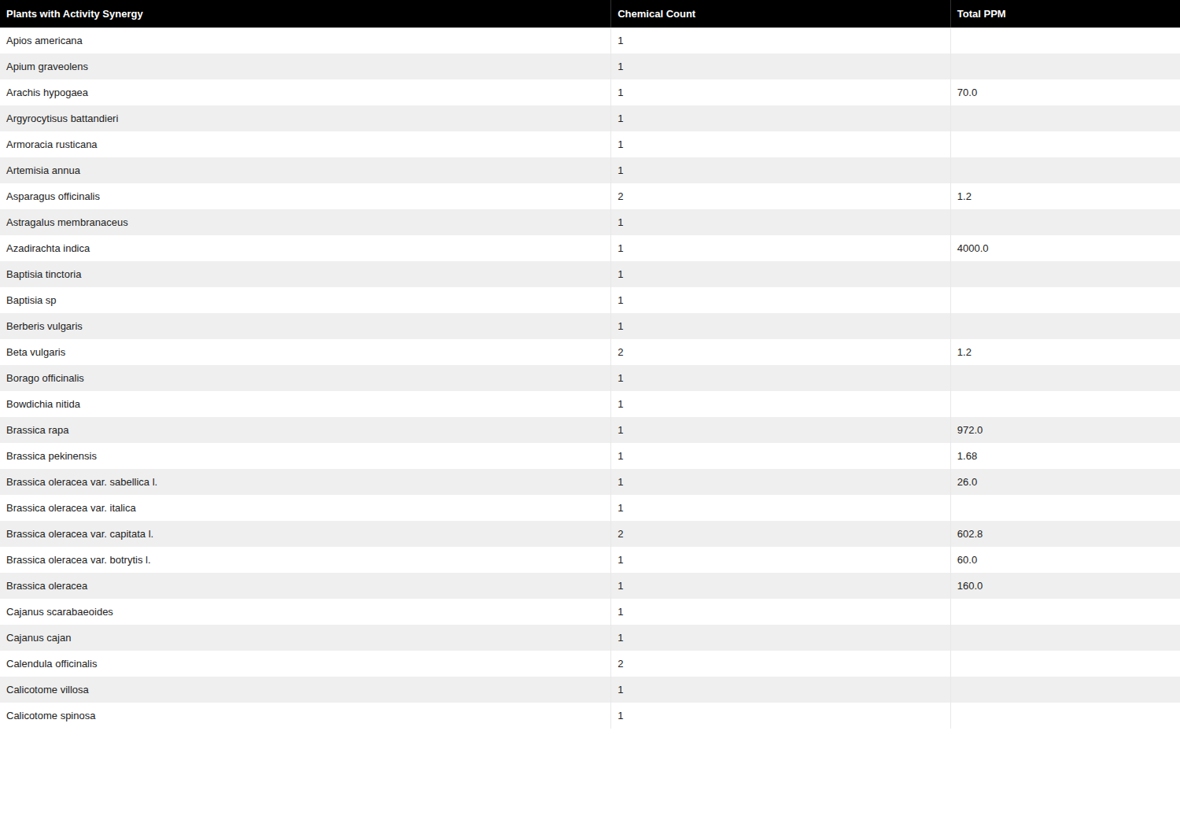| Plants with Activity Synergy | Chemical Count | Total PPM |
| --- | --- | --- |
| Apios americana | 1 | |
| Apium graveolens | 1 | |
| Arachis hypogaea | 1 | 70.0 |
| Argyrocytisus battandieri | 1 | |
| Armoracia rusticana | 1 | |
| Artemisia annua | 1 | |
| Asparagus officinalis | 2 | 1.2 |
| Astragalus membranaceus | 1 | |
| Azadirachta indica | 1 | 4000.0 |
| Baptisia tinctoria | 1 | |
| Baptisia sp | 1 | |
| Berberis vulgaris | 1 | |
| Beta vulgaris | 2 | 1.2 |
| Borago officinalis | 1 | |
| Bowdichia nitida | 1 | |
| Brassica rapa | 1 | 972.0 |
| Brassica pekinensis | 1 | 1.68 |
| Brassica oleracea var. sabellica l. | 1 | 26.0 |
| Brassica oleracea var. italica | 1 | |
| Brassica oleracea var. capitata l. | 2 | 602.8 |
| Brassica oleracea var. botrytis l. | 1 | 60.0 |
| Brassica oleracea | 1 | 160.0 |
| Cajanus scarabaeoides | 1 | |
| Cajanus cajan | 1 | |
| Calendula officinalis | 2 | |
| Calicotome villosa | 1 | |
| Calicotome spinosa | 1 | |